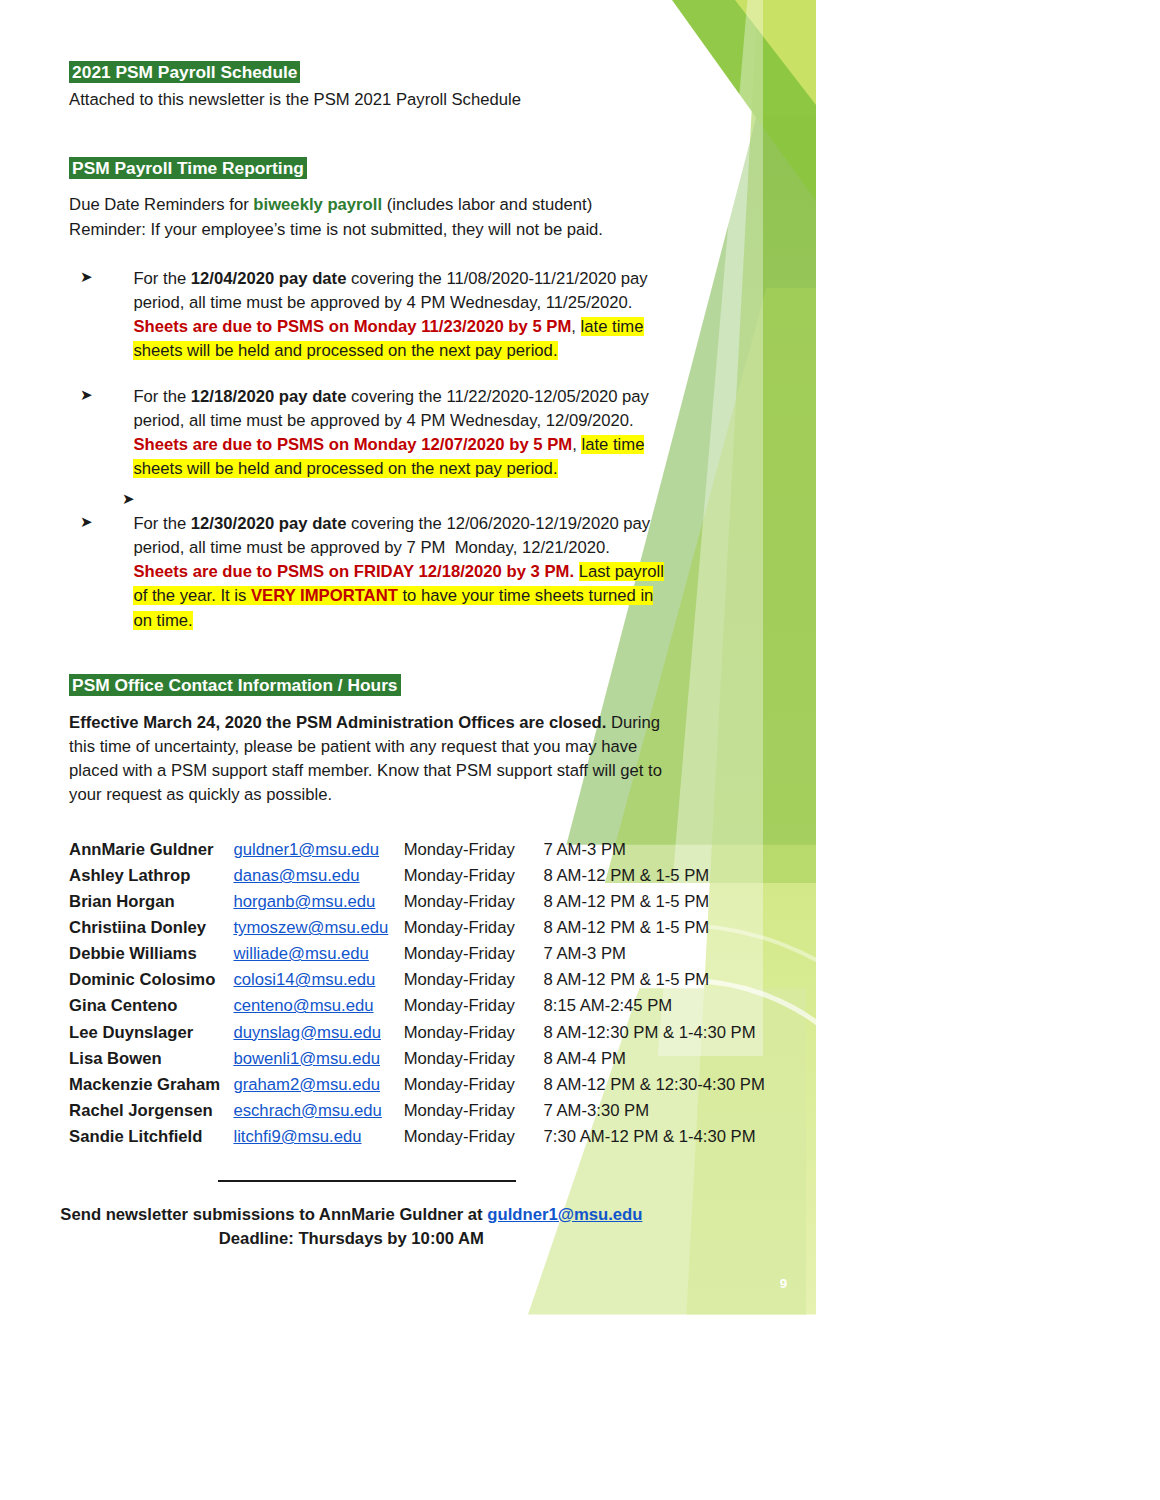2021 PSM Payroll Schedule
Attached to this newsletter is the PSM 2021 Payroll Schedule
PSM Payroll Time Reporting
Due Date Reminders for biweekly payroll (includes labor and student)
Reminder: If your employee’s time is not submitted, they will not be paid.
For the 12/04/2020 pay date covering the 11/08/2020-11/21/2020 pay period, all time must be approved by 4 PM Wednesday, 11/25/2020. Sheets are due to PSMS on Monday 11/23/2020 by 5 PM, late time sheets will be held and processed on the next pay period.
For the 12/18/2020 pay date covering the 11/22/2020-12/05/2020 pay period, all time must be approved by 4 PM Wednesday, 12/09/2020. Sheets are due to PSMS on Monday 12/07/2020 by 5 PM, late time sheets will be held and processed on the next pay period.
For the 12/30/2020 pay date covering the 12/06/2020-12/19/2020 pay period, all time must be approved by 7 PM Monday, 12/21/2020. Sheets are due to PSMS on FRIDAY 12/18/2020 by 3 PM. Last payroll of the year. It is VERY IMPORTANT to have your time sheets turned in on time.
PSM Office Contact Information / Hours
Effective March 24, 2020 the PSM Administration Offices are closed. During this time of uncertainty, please be patient with any request that you may have placed with a PSM support staff member. Know that PSM support staff will get to your request as quickly as possible.
| AnnMarie Guldner | guldner1@msu.edu | Monday-Friday | 7 AM-3 PM |
| Ashley Lathrop | danas@msu.edu | Monday-Friday | 8 AM-12 PM & 1-5 PM |
| Brian Horgan | horganb@msu.edu | Monday-Friday | 8 AM-12 PM & 1-5 PM |
| Christiina Donley | tymoszew@msu.edu | Monday-Friday | 8 AM-12 PM & 1-5 PM |
| Debbie Williams | williade@msu.edu | Monday-Friday | 7 AM-3 PM |
| Dominic Colosimo | colosi14@msu.edu | Monday-Friday | 8 AM-12 PM & 1-5 PM |
| Gina Centeno | centeno@msu.edu | Monday-Friday | 8:15 AM-2:45 PM |
| Lee Duynslager | duynslag@msu.edu | Monday-Friday | 8 AM-12:30 PM & 1-4:30 PM |
| Lisa Bowen | bowenli1@msu.edu | Monday-Friday | 8 AM-4 PM |
| Mackenzie Graham | graham2@msu.edu | Monday-Friday | 8 AM-12 PM & 12:30-4:30 PM |
| Rachel Jorgensen | eschrach@msu.edu | Monday-Friday | 7 AM-3:30 PM |
| Sandie Litchfield | litchfi9@msu.edu | Monday-Friday | 7:30 AM-12 PM & 1-4:30 PM |
Send newsletter submissions to AnnMarie Guldner at guldner1@msu.edu
Deadline: Thursdays by 10:00 AM
9